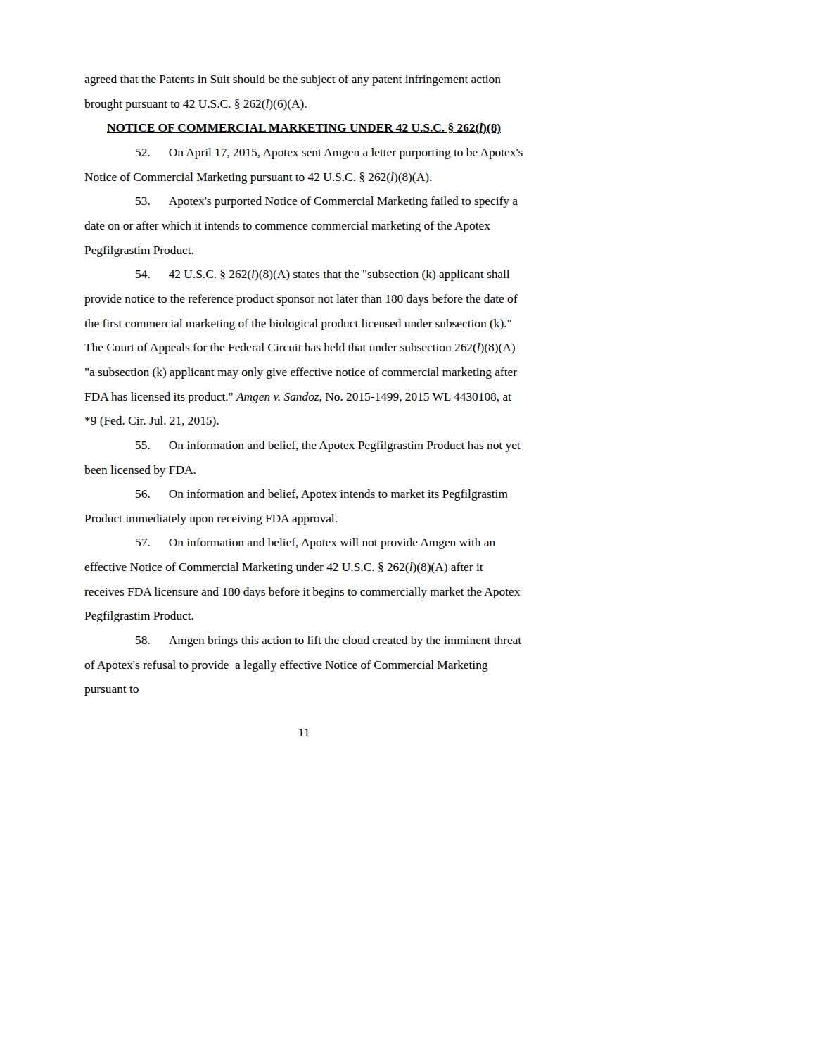agreed that the Patents in Suit should be the subject of any patent infringement action brought pursuant to 42 U.S.C. § 262(l)(6)(A).
NOTICE OF COMMERCIAL MARKETING UNDER 42 U.S.C. § 262(l)(8)
52. On April 17, 2015, Apotex sent Amgen a letter purporting to be Apotex's Notice of Commercial Marketing pursuant to 42 U.S.C. § 262(l)(8)(A).
53. Apotex's purported Notice of Commercial Marketing failed to specify a date on or after which it intends to commence commercial marketing of the Apotex Pegfilgrastim Product.
54. 42 U.S.C. § 262(l)(8)(A) states that the "subsection (k) applicant shall provide notice to the reference product sponsor not later than 180 days before the date of the first commercial marketing of the biological product licensed under subsection (k)." The Court of Appeals for the Federal Circuit has held that under subsection 262(l)(8)(A) "a subsection (k) applicant may only give effective notice of commercial marketing after FDA has licensed its product." Amgen v. Sandoz, No. 2015-1499, 2015 WL 4430108, at *9 (Fed. Cir. Jul. 21, 2015).
55. On information and belief, the Apotex Pegfilgrastim Product has not yet been licensed by FDA.
56. On information and belief, Apotex intends to market its Pegfilgrastim Product immediately upon receiving FDA approval.
57. On information and belief, Apotex will not provide Amgen with an effective Notice of Commercial Marketing under 42 U.S.C. § 262(l)(8)(A) after it receives FDA licensure and 180 days before it begins to commercially market the Apotex Pegfilgrastim Product.
58. Amgen brings this action to lift the cloud created by the imminent threat of Apotex's refusal to provide a legally effective Notice of Commercial Marketing pursuant to
11